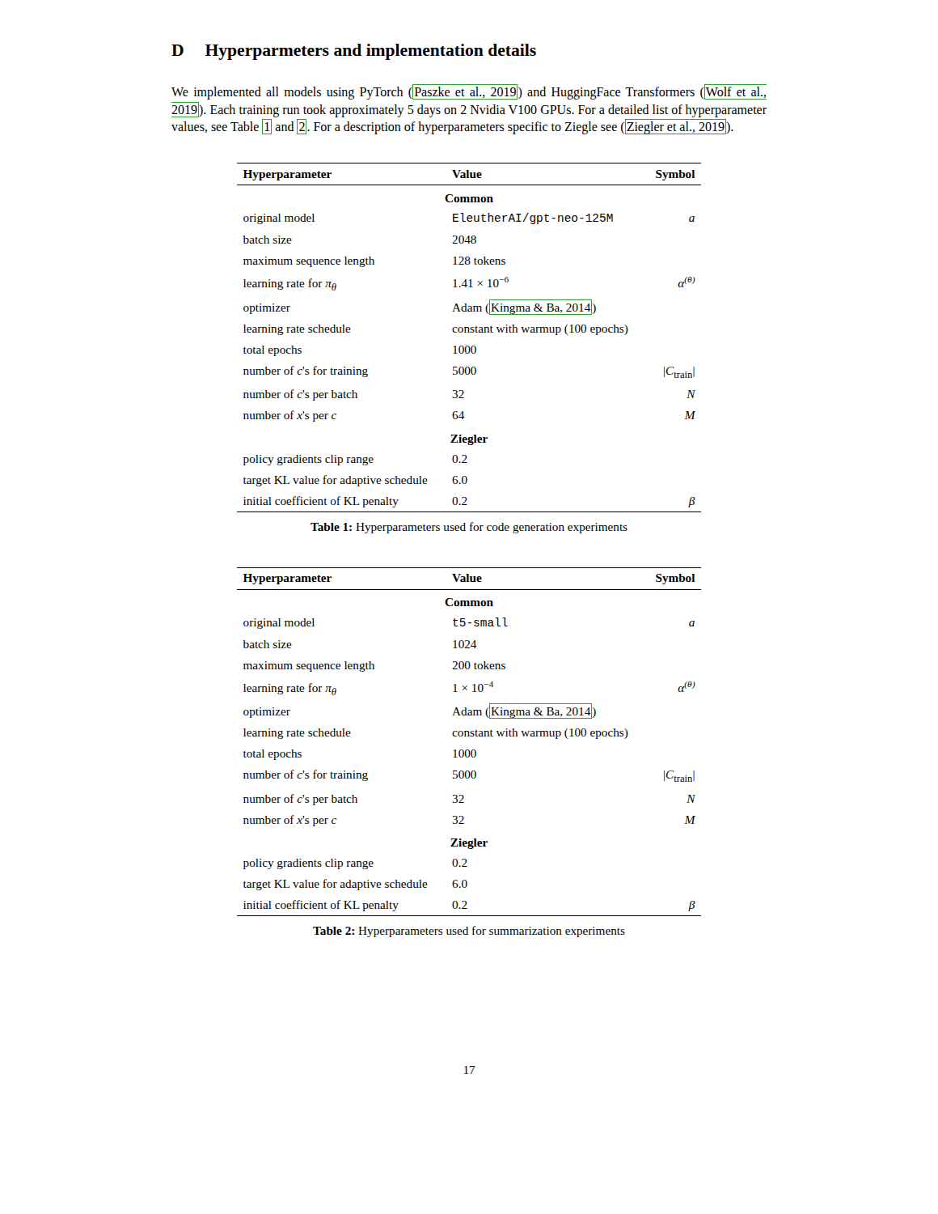DHyperparmeters and implementation details
We implemented all models using PyTorch (Paszke et al., 2019) and HuggingFace Transformers (Wolf et al., 2019). Each training run took approximately 5 days on 2 Nvidia V100 GPUs. For a detailed list of hyperparameter values, see Table 1 and 2. For a description of hyperparameters specific to Ziegle see (Ziegler et al., 2019).
| Hyperparameter | Value | Symbol |
| --- | --- | --- |
| Common |
| original model | EleutherAI/gpt-neo-125M | a |
| batch size | 2048 | |
| maximum sequence length | 128 tokens | |
| learning rate for π θ | 1.41 × 10 −6 | α (θ) |
| optimizer | Adam ( Kingma & Ba, 2014 ) | |
| learning rate schedule | constant with warmup (100 epochs) | |
| total epochs | 1000 | |
| number of c 's for training | 5000 | / C train / |
| number of c 's per batch | 32 | N |
| number of x 's per c | 64 | M |
| Ziegler |
| policy gradients clip range | 0.2 | |
| target KL value for adaptive schedule | 6.0 | |
| initial coefficient of KL penalty | 0.2 | β |
Table 1: Hyperparameters used for code generation experiments
| Hyperparameter | Value | Symbol |
| --- | --- | --- |
| Common |
| original model | t5-small | a |
| batch size | 1024 | |
| maximum sequence length | 200 tokens | |
| learning rate for π θ | 1 × 10 −4 | α (θ) |
| optimizer | Adam ( Kingma & Ba, 2014 ) | |
| learning rate schedule | constant with warmup (100 epochs) | |
| total epochs | 1000 | |
| number of c 's for training | 5000 | / C train / |
| number of c 's per batch | 32 | N |
| number of x 's per c | 32 | M |
| Ziegler |
| policy gradients clip range | 0.2 | |
| target KL value for adaptive schedule | 6.0 | |
| initial coefficient of KL penalty | 0.2 | β |
Table 2: Hyperparameters used for summarization experiments
17